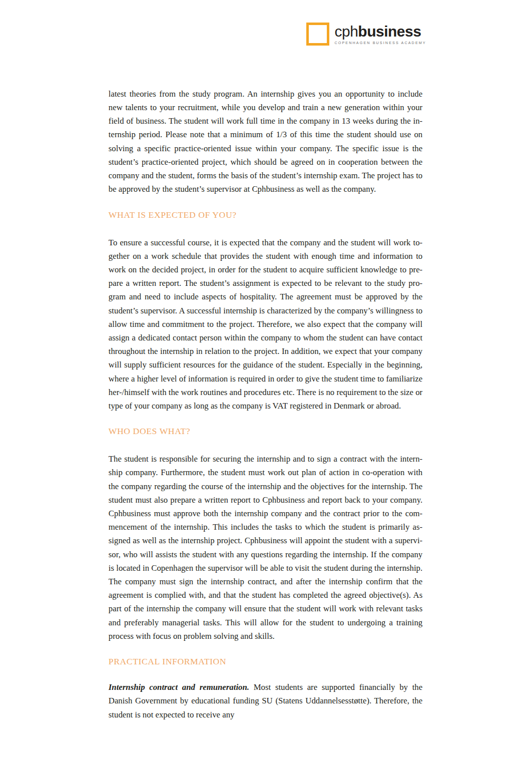cph business
Copenhagen Business Academy
latest theories from the study program. An internship gives you an opportunity to include new talents to your recruitment, while you develop and train a new generation within your field of business. The student will work full time in the company in 13 weeks during the internship period. Please note that a minimum of 1/3 of this time the student should use on solving a specific practice-oriented issue within your company. The specific issue is the student’s practice-oriented project, which should be agreed on in cooperation between the company and the student, forms the basis of the student’s internship exam. The project has to be approved by the student’s supervisor at Cphbusiness as well as the company.
What is expected of you?
To ensure a successful course, it is expected that the company and the student will work together on a work schedule that provides the student with enough time and information to work on the decided project, in order for the student to acquire sufficient knowledge to prepare a written report. The student’s assignment is expected to be relevant to the study program and need to include aspects of hospitality. The agreement must be approved by the student’s supervisor. A successful internship is characterized by the company’s willingness to allow time and commitment to the project. Therefore, we also expect that the company will assign a dedicated contact person within the company to whom the student can have contact throughout the internship in relation to the project. In addition, we expect that your company will supply sufficient resources for the guidance of the student. Especially in the beginning, where a higher level of information is required in order to give the student time to familiarize her-/himself with the work routines and procedures etc. There is no requirement to the size or type of your company as long as the company is VAT registered in Denmark or abroad.
Who does what?
The student is responsible for securing the internship and to sign a contract with the internship company. Furthermore, the student must work out plan of action in co-operation with the company regarding the course of the internship and the objectives for the internship. The student must also prepare a written report to Cphbusiness and report back to your company. Cphbusiness must approve both the internship company and the contract prior to the commencement of the internship. This includes the tasks to which the student is primarily assigned as well as the internship project. Cphbusiness will appoint the student with a supervisor, who will assists the student with any questions regarding the internship. If the company is located in Copenhagen the supervisor will be able to visit the student during the internship. The company must sign the internship contract, and after the internship confirm that the agreement is complied with, and that the student has completed the agreed objective(s). As part of the internship the company will ensure that the student will work with relevant tasks and preferably managerial tasks. This will allow for the student to undergoing a training process with focus on problem solving and skills.
Practical information
Internship contract and remuneration. Most students are supported financially by the Danish Government by educational funding SU (Statens Uddannelsesstøtte). Therefore, the student is not expected to receive any